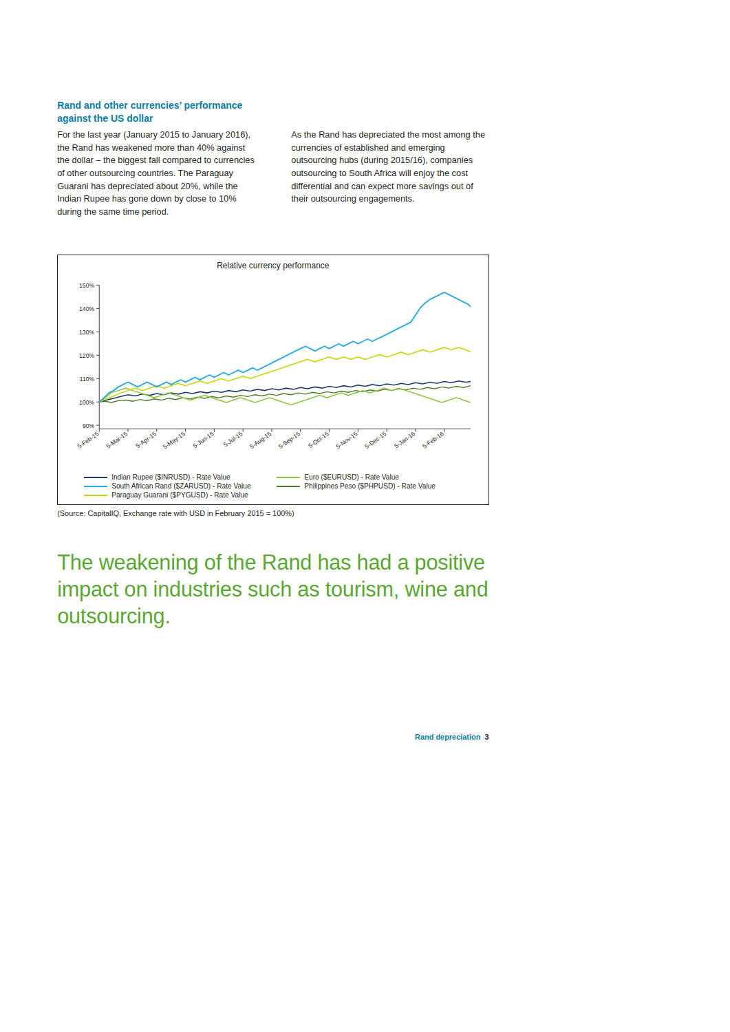Rand and other currencies’ performance
against the US dollar
For the last year (January 2015 to January 2016), the Rand has weakened more than 40% against the dollar – the biggest fall compared to currencies of other outsourcing countries. The Paraguay Guarani has depreciated about 20%, while the Indian Rupee has gone down by close to 10% during the same time period.
As the Rand has depreciated the most among the currencies of established and emerging outsourcing hubs (during 2015/16), companies outsourcing to South Africa will enjoy the cost differential and can expect more savings out of their outsourcing engagements.
Relative currency performance
150% 140% 130% 120% 110% 100% 90% 5-Feb-15 5-Mar-15 5-Apr-15 5-May-15 5-Jun-15 5-Jul-15 5-Aug-15 5-Sep-15 5-Oct-15 5-Nov-15 5-Dec-15 5-Jan-16 5-Feb-16
Indian Rupee ($INRUSD) - Rate Value
South African Rand ($ZARUSD) - Rate Value
Paraguay Guarani ($PYGUSD) - Rate Value
Euro ($EURUSD) - Rate Value
Philippines Peso ($PHPUSD) - Rate Value
(Source: CapitalIQ, Exchange rate with USD in February 2015 = 100%)
The weakening of the Rand has had a positive impact on industries such as tourism, wine and outsourcing.
Rand depreciation 3